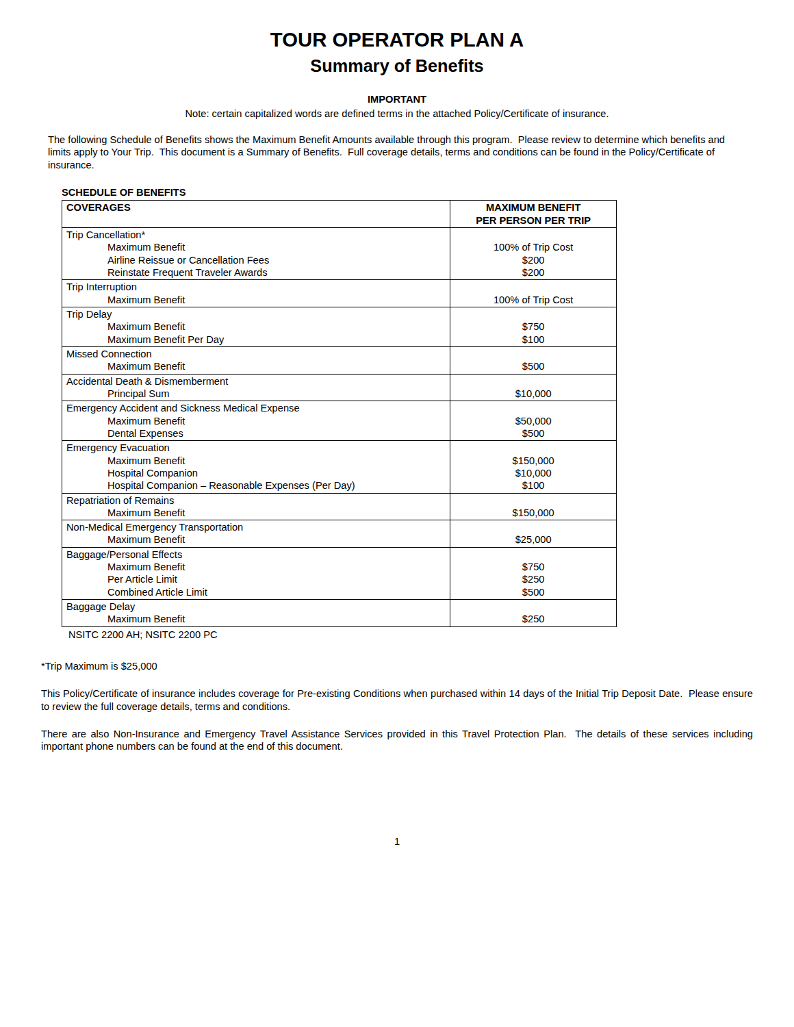TOUR OPERATOR PLAN A
Summary of Benefits
IMPORTANT
Note: certain capitalized words are defined terms in the attached Policy/Certificate of insurance.
The following Schedule of Benefits shows the Maximum Benefit Amounts available through this program. Please review to determine which benefits and limits apply to Your Trip. This document is a Summary of Benefits. Full coverage details, terms and conditions can be found in the Policy/Certificate of insurance.
SCHEDULE OF BENEFITS
| COVERAGES | MAXIMUM BENEFIT PER PERSON PER TRIP |
| --- | --- |
| Trip Cancellation* Maximum Benefit Airline Reissue or Cancellation Fees Reinstate Frequent Traveler Awards | 100% of Trip Cost $200 $200 |
| Trip Interruption Maximum Benefit | 100% of Trip Cost |
| Trip Delay Maximum Benefit Maximum Benefit Per Day | $750 $100 |
| Missed Connection Maximum Benefit | $500 |
| Accidental Death & Dismemberment Principal Sum | $10,000 |
| Emergency Accident and Sickness Medical Expense Maximum Benefit Dental Expenses | $50,000 $500 |
| Emergency Evacuation Maximum Benefit Hospital Companion Hospital Companion – Reasonable Expenses (Per Day) | $150,000 $10,000 $100 |
| Repatriation of Remains Maximum Benefit | $150,000 |
| Non-Medical Emergency Transportation Maximum Benefit | $25,000 |
| Baggage/Personal Effects Maximum Benefit Per Article Limit Combined Article Limit | $750 $250 $500 |
| Baggage Delay Maximum Benefit | $250 |
NSITC 2200 AH; NSITC 2200 PC
*Trip Maximum is $25,000
This Policy/Certificate of insurance includes coverage for Pre-existing Conditions when purchased within 14 days of the Initial Trip Deposit Date. Please ensure to review the full coverage details, terms and conditions.
There are also Non-Insurance and Emergency Travel Assistance Services provided in this Travel Protection Plan. The details of these services including important phone numbers can be found at the end of this document.
1